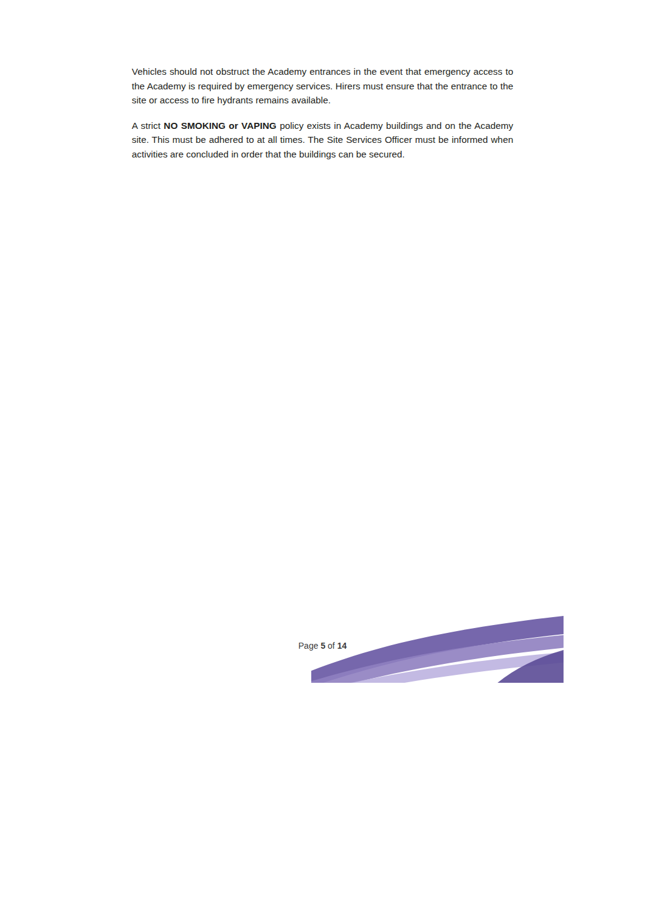Vehicles should not obstruct the Academy entrances in the event that emergency access to the Academy is required by emergency services. Hirers must ensure that the entrance to the site or access to fire hydrants remains available.
A strict NO SMOKING or VAPING policy exists in Academy buildings and on the Academy site. This must be adhered to at all times. The Site Services Officer must be informed when activities are concluded in order that the buildings can be secured.
Page 5 of 14